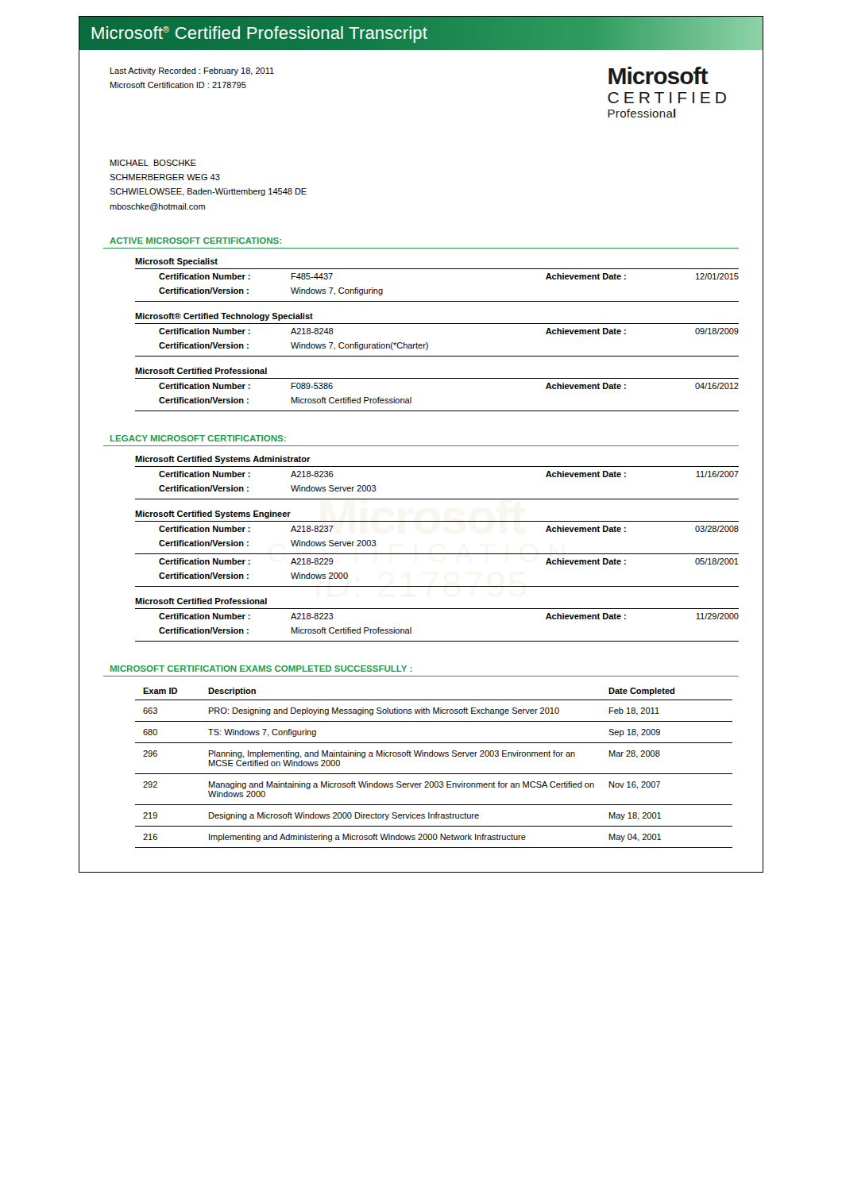Microsoft® Certified Professional Transcript
Microsoft
CERTIFICATION
ID: 2178795
Last Activity Recorded : February 18, 2011
Microsoft Certification ID : 2178795
Microsoft
CERTIFIED
Professional
MICHAEL BOSCHKE
SCHMERBERGER WEG 43
SCHWIELOWSEE, Baden-Württemberg 14548 DE
mboschke@hotmail.com
ACTIVE MICROSOFT CERTIFICATIONS:
Microsoft Specialist
| Certification Number : | F485-4437 | Achievement Date : | 12/01/2015 |
| Certification/Version : | Windows 7, Configuring | | |
Microsoft® Certified Technology Specialist
| Certification Number : | A218-8248 | Achievement Date : | 09/18/2009 |
| Certification/Version : | Windows 7, Configuration(*Charter) | | |
Microsoft Certified Professional
| Certification Number : | F089-5386 | Achievement Date : | 04/16/2012 |
| Certification/Version : | Microsoft Certified Professional | | |
LEGACY MICROSOFT CERTIFICATIONS:
Microsoft Certified Systems Administrator
| Certification Number : | A218-8236 | Achievement Date : | 11/16/2007 |
| Certification/Version : | Windows Server 2003 | | |
Microsoft Certified Systems Engineer
| Certification Number : | A218-8237 | Achievement Date : | 03/28/2008 |
| Certification/Version : | Windows Server 2003 | | |
| Certification Number : | A218-8229 | Achievement Date : | 05/18/2001 |
| Certification/Version : | Windows 2000 | | |
Microsoft Certified Professional
| Certification Number : | A218-8223 | Achievement Date : | 11/29/2000 |
| Certification/Version : | Microsoft Certified Professional | | |
MICROSOFT CERTIFICATION EXAMS COMPLETED SUCCESSFULLY :
| Exam ID | Description | Date Completed |
| --- | --- | --- |
| 663 | PRO: Designing and Deploying Messaging Solutions with Microsoft Exchange Server 2010 | Feb 18, 2011 |
| 680 | TS: Windows 7, Configuring | Sep 18, 2009 |
| 296 | Planning, Implementing, and Maintaining a Microsoft Windows Server 2003 Environment for an MCSE Certified on Windows 2000 | Mar 28, 2008 |
| 292 | Managing and Maintaining a Microsoft Windows Server 2003 Environment for an MCSA Certified on Windows 2000 | Nov 16, 2007 |
| 219 | Designing a Microsoft Windows 2000 Directory Services Infrastructure | May 18, 2001 |
| 216 | Implementing and Administering a Microsoft Windows 2000 Network Infrastructure | May 04, 2001 |